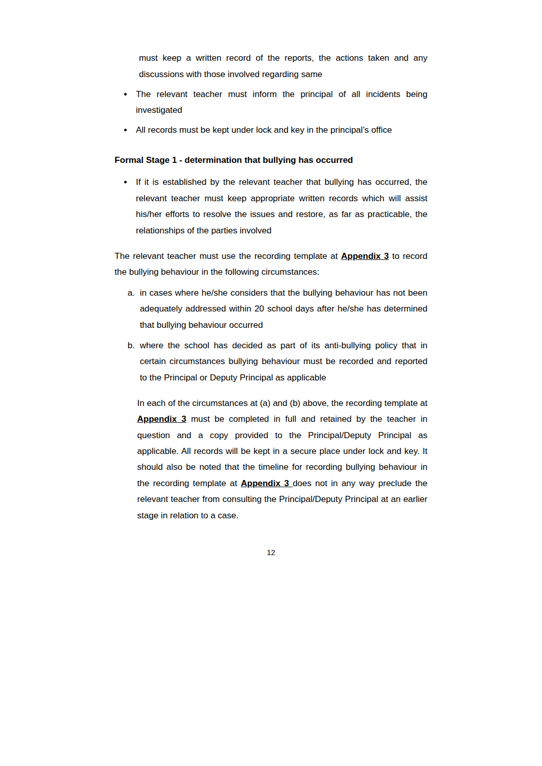must keep a written record of the reports, the actions taken and any discussions with those involved regarding same
The relevant teacher must inform the principal of all incidents being investigated
All records must be kept under lock and key in the principal’s office
Formal Stage 1 - determination that bullying has occurred
If it is established by the relevant teacher that bullying has occurred, the relevant teacher must keep appropriate written records which will assist his/her efforts to resolve the issues and restore, as far as practicable, the relationships of the parties involved
The relevant teacher must use the recording template at Appendix 3 to record the bullying behaviour in the following circumstances:
in cases where he/she considers that the bullying behaviour has not been adequately addressed within 20 school days after he/she has determined that bullying behaviour occurred
where the school has decided as part of its anti-bullying policy that in certain circumstances bullying behaviour must be recorded and reported to the Principal or Deputy Principal as applicable
In each of the circumstances at (a) and (b) above, the recording template at Appendix 3 must be completed in full and retained by the teacher in question and a copy provided to the Principal/Deputy Principal as applicable. All records will be kept in a secure place under lock and key. It should also be noted that the timeline for recording bullying behaviour in the recording template at Appendix 3 does not in any way preclude the relevant teacher from consulting the Principal/Deputy Principal at an earlier stage in relation to a case.
12